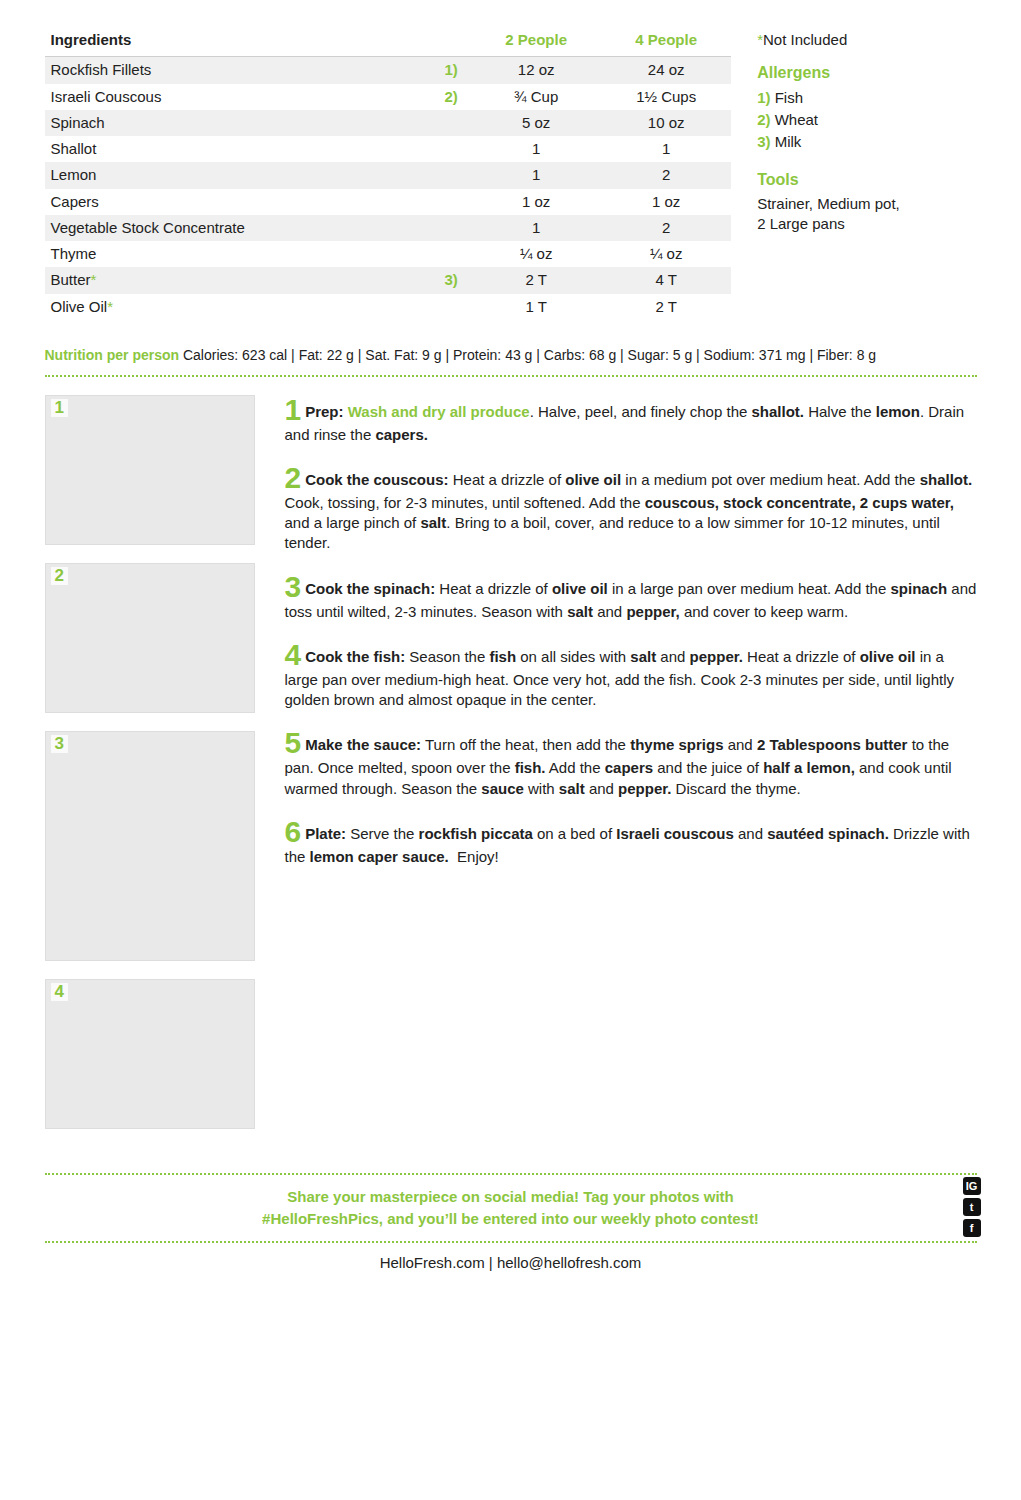| Ingredients | | 2 People | 4 People |
| --- | --- | --- | --- |
| Rockfish Fillets | 1) | 12 oz | 24 oz |
| Israeli Couscous | 2) | ¾ Cup | 1½ Cups |
| Spinach | | 5 oz | 10 oz |
| Shallot | | 1 | 1 |
| Lemon | | 1 | 2 |
| Capers | | 1 oz | 1 oz |
| Vegetable Stock Concentrate | | 1 | 2 |
| Thyme | | ¼ oz | ¼ oz |
| Butter * | 3) | 2 T | 4 T |
| Olive Oil * | | 1 T | 2 T |
*Not Included
Allergens
1) Fish
2) Wheat
3) Milk
Tools
Strainer, Medium pot,
2 Large pans
Nutrition per person Calories: 623 cal | Fat: 22 g | Sat. Fat: 9 g | Protein: 43 g | Carbs: 68 g | Sugar: 5 g | Sodium: 371 mg | Fiber: 8 g
1
2
3
4
1 Prep: Wash and dry all produce. Halve, peel, and finely chop the shallot. Halve the lemon. Drain and rinse the capers.
2 Cook the couscous: Heat a drizzle of olive oil in a medium pot over medium heat. Add the shallot. Cook, tossing, for 2-3 minutes, until softened. Add the couscous, stock concentrate, 2 cups water, and a large pinch of salt. Bring to a boil, cover, and reduce to a low simmer for 10-12 minutes, until tender.
3 Cook the spinach: Heat a drizzle of olive oil in a large pan over medium heat. Add the spinach and toss until wilted, 2-3 minutes. Season with salt and pepper, and cover to keep warm.
4 Cook the fish: Season the fish on all sides with salt and pepper. Heat a drizzle of olive oil in a large pan over medium-high heat. Once very hot, add the fish. Cook 2-3 minutes per side, until lightly golden brown and almost opaque in the center.
5 Make the sauce: Turn off the heat, then add the thyme sprigs and 2 Tablespoons butter to the pan. Once melted, spoon over the fish. Add the capers and the juice of half a lemon, and cook until warmed through. Season the sauce with salt and pepper. Discard the thyme.
6 Plate: Serve the rockfish piccata on a bed of Israeli couscous and sautéed spinach. Drizzle with the lemon caper sauce. Enjoy!
IG t f
Share your masterpiece on social media! Tag your photos with
#HelloFreshPics, and you’ll be entered into our weekly photo contest!
HelloFresh.com | hello@hellofresh.com